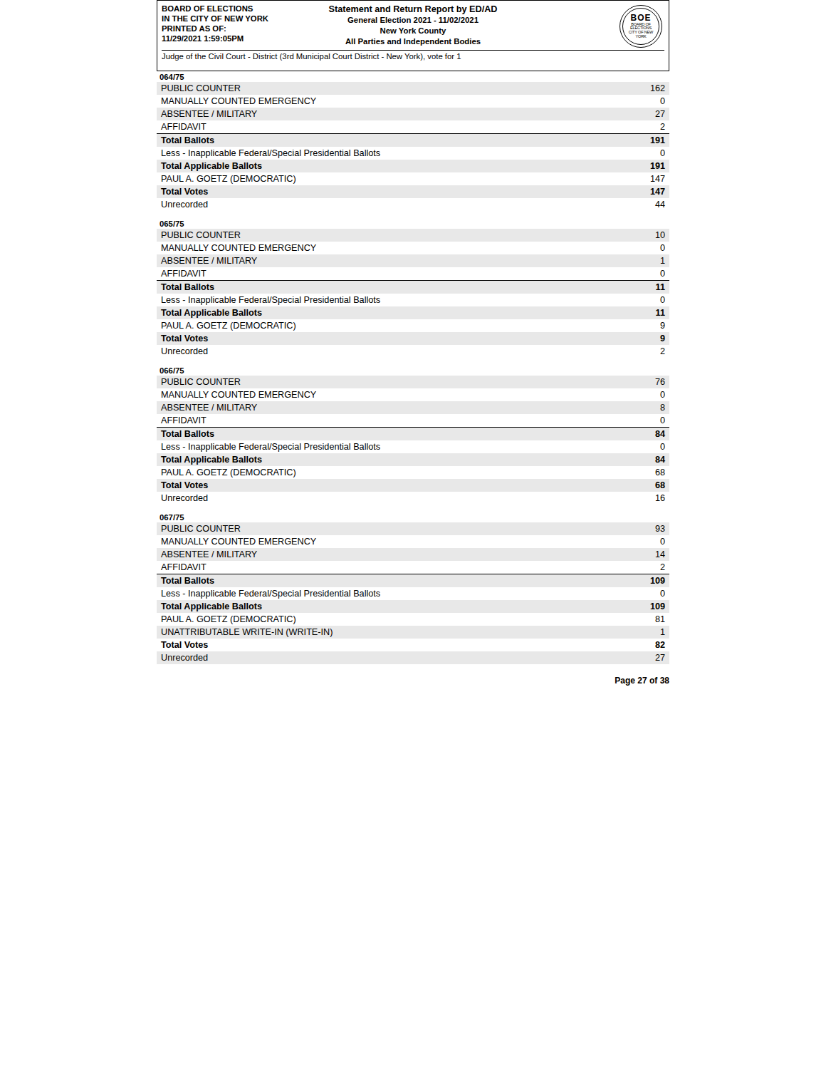BOARD OF ELECTIONS
IN THE CITY OF NEW YORK
PRINTED AS OF:
11/29/2021 1:59:05PM
Statement and Return Report by ED/AD
General Election 2021 - 11/02/2021
New York County
All Parties and Independent Bodies
BOE BOARD OF ELECTIONS
CITY OF NEW YORK
Judge of the Civil Court - District (3rd Municipal Court District - New York), vote for 1
064/75
| PUBLIC COUNTER | 162 |
| MANUALLY COUNTED EMERGENCY | 0 |
| ABSENTEE / MILITARY | 27 |
| AFFIDAVIT | 2 |
| Total Ballots | 191 |
| Less - Inapplicable Federal/Special Presidential Ballots | 0 |
| Total Applicable Ballots | 191 |
| PAUL A. GOETZ (DEMOCRATIC) | 147 |
| Total Votes | 147 |
| Unrecorded | 44 |
065/75
| PUBLIC COUNTER | 10 |
| MANUALLY COUNTED EMERGENCY | 0 |
| ABSENTEE / MILITARY | 1 |
| AFFIDAVIT | 0 |
| Total Ballots | 11 |
| Less - Inapplicable Federal/Special Presidential Ballots | 0 |
| Total Applicable Ballots | 11 |
| PAUL A. GOETZ (DEMOCRATIC) | 9 |
| Total Votes | 9 |
| Unrecorded | 2 |
066/75
| PUBLIC COUNTER | 76 |
| MANUALLY COUNTED EMERGENCY | 0 |
| ABSENTEE / MILITARY | 8 |
| AFFIDAVIT | 0 |
| Total Ballots | 84 |
| Less - Inapplicable Federal/Special Presidential Ballots | 0 |
| Total Applicable Ballots | 84 |
| PAUL A. GOETZ (DEMOCRATIC) | 68 |
| Total Votes | 68 |
| Unrecorded | 16 |
067/75
| PUBLIC COUNTER | 93 |
| MANUALLY COUNTED EMERGENCY | 0 |
| ABSENTEE / MILITARY | 14 |
| AFFIDAVIT | 2 |
| Total Ballots | 109 |
| Less - Inapplicable Federal/Special Presidential Ballots | 0 |
| Total Applicable Ballots | 109 |
| PAUL A. GOETZ (DEMOCRATIC) | 81 |
| UNATTRIBUTABLE WRITE-IN (WRITE-IN) | 1 |
| Total Votes | 82 |
| Unrecorded | 27 |
Page 27 of 38